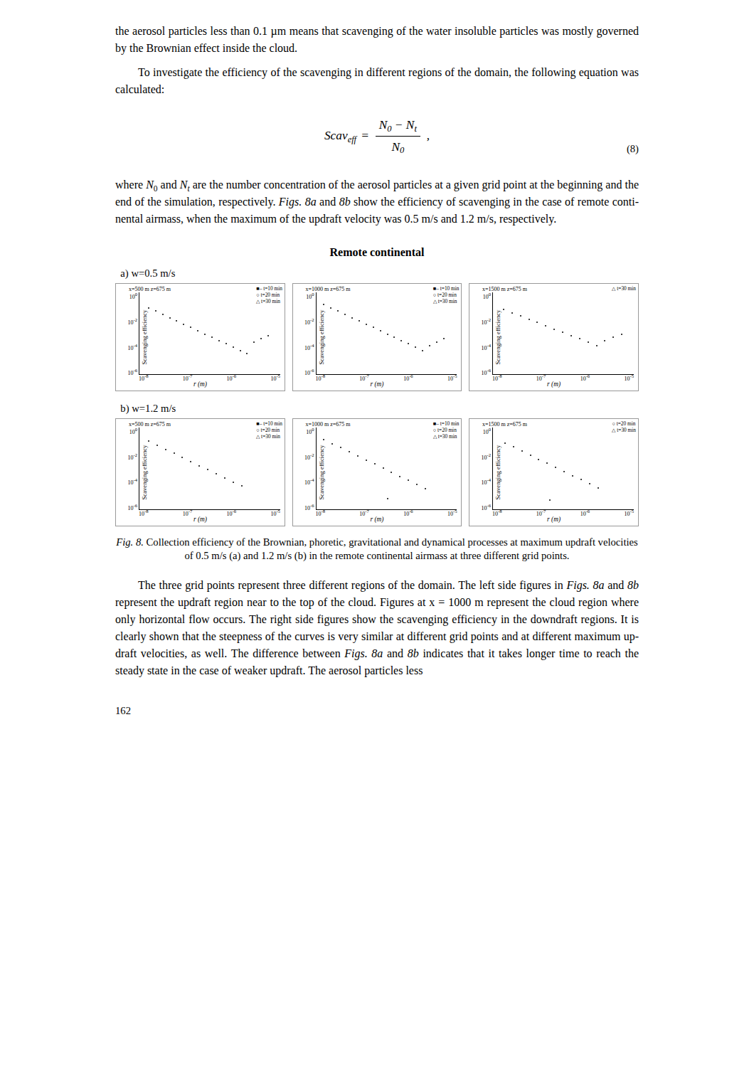the aerosol particles less than 0.1 µm means that scavenging of the water insoluble particles was mostly governed by the Brownian effect inside the cloud.
To investigate the efficiency of the scavenging in different regions of the domain, the following equation was calculated:
Scaveff = N0 − Nt N0 , (8)
where N0 and Nt are the number concentration of the aerosol particles at a given grid point at the beginning and the end of the simulation, respectively. Figs. 8a and 8b show the efficiency of scavenging in the case of remote continental airmass, when the maximum of the updraft velocity was 0.5 m/s and 1.2 m/s, respectively.
Remote continental
a) w=0.5 m/s
Scavenging efficiency
x=500 m z=675 m
■– t=10 min
○ t=20 min
△ t=30 min
10010-210-410-6
10-810-710-610-5
r (m)
Scavenging efficiency
x=1000 m z=675 m
■– t=10 min
○ t=20 min
△ t=30 min
10010-210-410-6
10-810-710-610-5
r (m)
Scavenging efficiency
x=1500 m z=675 m
△ t=30 min
10010-210-410-6
10-810-710-610-5
r (m)
b) w=1.2 m/s
Scavenging efficiency
x=500 m z=675 m
■– t=10 min
○ t=20 min
△ t=30 min
10010-210-410-6
10-810-710-610-5
r (m)
Scavenging efficiency
x=1000 m z=675 m
■– t=10 min
○ t=20 min
△ t=30 min
10010-210-410-6
10-810-710-610-5
r (m)
Scavenging efficiency
x=1500 m z=675 m
○ t=20 min
△ t=30 min
10010-210-410-6
10-810-710-610-5
r (m)
Fig. 8. Collection efficiency of the Brownian, phoretic, gravitational and dynamical processes at maximum updraft velocities of 0.5 m/s (a) and 1.2 m/s (b) in the remote continental airmass at three different grid points.
The three grid points represent three different regions of the domain. The left side figures in Figs. 8a and 8b represent the updraft region near to the top of the cloud. Figures at x = 1000 m represent the cloud region where only horizontal flow occurs. The right side figures show the scavenging efficiency in the downdraft regions. It is clearly shown that the steepness of the curves is very similar at different grid points and at different maximum updraft velocities, as well. The difference between Figs. 8a and 8b indicates that it takes longer time to reach the steady state in the case of weaker updraft. The aerosol particles less
162